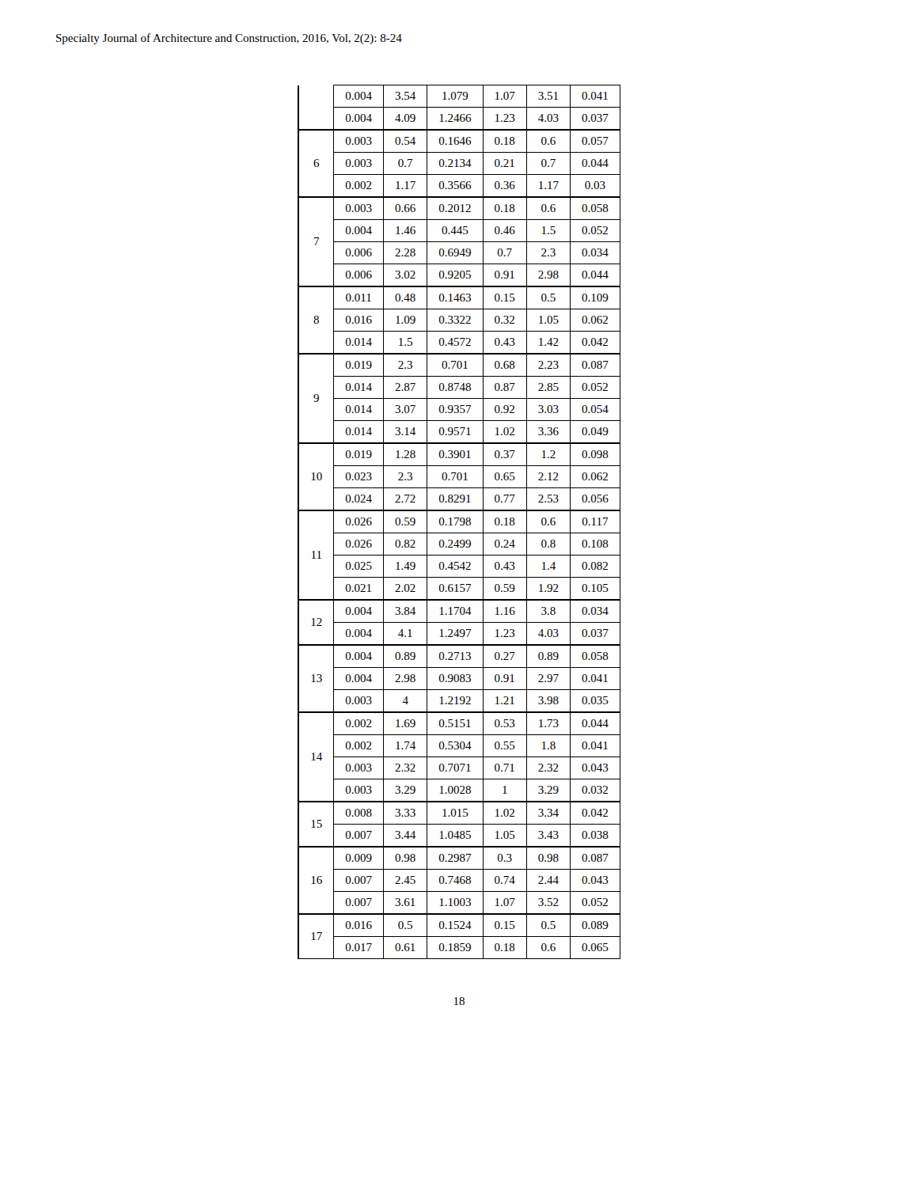Specialty Journal of Architecture and Construction, 2016, Vol, 2(2): 8-24
| | 0.004 | 3.54 | 1.079 | 1.07 | 3.51 | 0.041 |
| 0.004 | 4.09 | 1.2466 | 1.23 | 4.03 | 0.037 |
| 6 | 0.003 | 0.54 | 0.1646 | 0.18 | 0.6 | 0.057 |
| 0.003 | 0.7 | 0.2134 | 0.21 | 0.7 | 0.044 |
| 0.002 | 1.17 | 0.3566 | 0.36 | 1.17 | 0.03 |
| 7 | 0.003 | 0.66 | 0.2012 | 0.18 | 0.6 | 0.058 |
| 0.004 | 1.46 | 0.445 | 0.46 | 1.5 | 0.052 |
| 0.006 | 2.28 | 0.6949 | 0.7 | 2.3 | 0.034 |
| 0.006 | 3.02 | 0.9205 | 0.91 | 2.98 | 0.044 |
| 8 | 0.011 | 0.48 | 0.1463 | 0.15 | 0.5 | 0.109 |
| 0.016 | 1.09 | 0.3322 | 0.32 | 1.05 | 0.062 |
| 0.014 | 1.5 | 0.4572 | 0.43 | 1.42 | 0.042 |
| 9 | 0.019 | 2.3 | 0.701 | 0.68 | 2.23 | 0.087 |
| 0.014 | 2.87 | 0.8748 | 0.87 | 2.85 | 0.052 |
| 0.014 | 3.07 | 0.9357 | 0.92 | 3.03 | 0.054 |
| 0.014 | 3.14 | 0.9571 | 1.02 | 3.36 | 0.049 |
| 10 | 0.019 | 1.28 | 0.3901 | 0.37 | 1.2 | 0.098 |
| 0.023 | 2.3 | 0.701 | 0.65 | 2.12 | 0.062 |
| 0.024 | 2.72 | 0.8291 | 0.77 | 2.53 | 0.056 |
| 11 | 0.026 | 0.59 | 0.1798 | 0.18 | 0.6 | 0.117 |
| 0.026 | 0.82 | 0.2499 | 0.24 | 0.8 | 0.108 |
| 0.025 | 1.49 | 0.4542 | 0.43 | 1.4 | 0.082 |
| 0.021 | 2.02 | 0.6157 | 0.59 | 1.92 | 0.105 |
| 12 | 0.004 | 3.84 | 1.1704 | 1.16 | 3.8 | 0.034 |
| 0.004 | 4.1 | 1.2497 | 1.23 | 4.03 | 0.037 |
| 13 | 0.004 | 0.89 | 0.2713 | 0.27 | 0.89 | 0.058 |
| 0.004 | 2.98 | 0.9083 | 0.91 | 2.97 | 0.041 |
| 0.003 | 4 | 1.2192 | 1.21 | 3.98 | 0.035 |
| 14 | 0.002 | 1.69 | 0.5151 | 0.53 | 1.73 | 0.044 |
| 0.002 | 1.74 | 0.5304 | 0.55 | 1.8 | 0.041 |
| 0.003 | 2.32 | 0.7071 | 0.71 | 2.32 | 0.043 |
| 0.003 | 3.29 | 1.0028 | 1 | 3.29 | 0.032 |
| 15 | 0.008 | 3.33 | 1.015 | 1.02 | 3.34 | 0.042 |
| 0.007 | 3.44 | 1.0485 | 1.05 | 3.43 | 0.038 |
| 16 | 0.009 | 0.98 | 0.2987 | 0.3 | 0.98 | 0.087 |
| 0.007 | 2.45 | 0.7468 | 0.74 | 2.44 | 0.043 |
| 0.007 | 3.61 | 1.1003 | 1.07 | 3.52 | 0.052 |
| 17 | 0.016 | 0.5 | 0.1524 | 0.15 | 0.5 | 0.089 |
| 0.017 | 0.61 | 0.1859 | 0.18 | 0.6 | 0.065 |
18